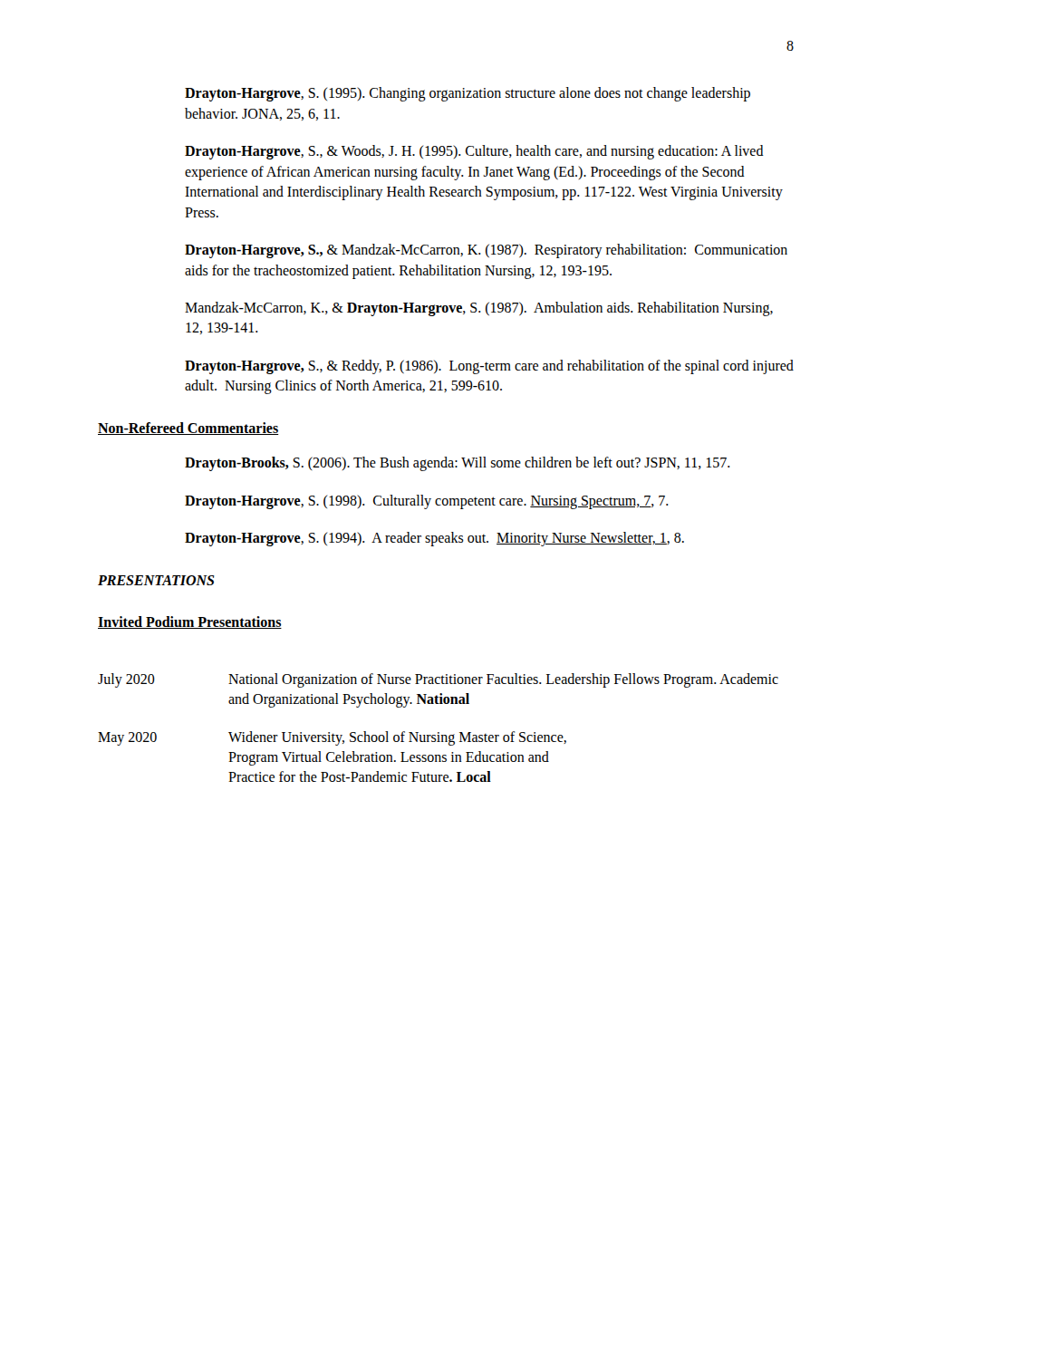8
Drayton-Hargrove, S. (1995). Changing organization structure alone does not change leadership behavior. JONA, 25, 6, 11.
Drayton-Hargrove, S., & Woods, J. H. (1995). Culture, health care, and nursing education: A lived experience of African American nursing faculty. In Janet Wang (Ed.). Proceedings of the Second International and Interdisciplinary Health Research Symposium, pp. 117-122. West Virginia University Press.
Drayton-Hargrove, S., & Mandzak-McCarron, K. (1987). Respiratory rehabilitation: Communication aids for the tracheostomized patient. Rehabilitation Nursing, 12, 193-195.
Mandzak-McCarron, K., & Drayton-Hargrove, S. (1987). Ambulation aids. Rehabilitation Nursing, 12, 139-141.
Drayton-Hargrove, S., & Reddy, P. (1986). Long-term care and rehabilitation of the spinal cord injured adult. Nursing Clinics of North America, 21, 599-610.
Non-Refereed Commentaries
Drayton-Brooks, S. (2006). The Bush agenda: Will some children be left out? JSPN, 11, 157.
Drayton-Hargrove, S. (1998). Culturally competent care. Nursing Spectrum, 7, 7.
Drayton-Hargrove, S. (1994). A reader speaks out. Minority Nurse Newsletter, 1, 8.
PRESENTATIONS
Invited Podium Presentations
July 2020
National Organization of Nurse Practitioner Faculties. Leadership Fellows Program. Academic and Organizational Psychology. National
May 2020
Widener University, School of Nursing Master of Science,
Program Virtual Celebration. Lessons in Education and
Practice for the Post-Pandemic Future. Local